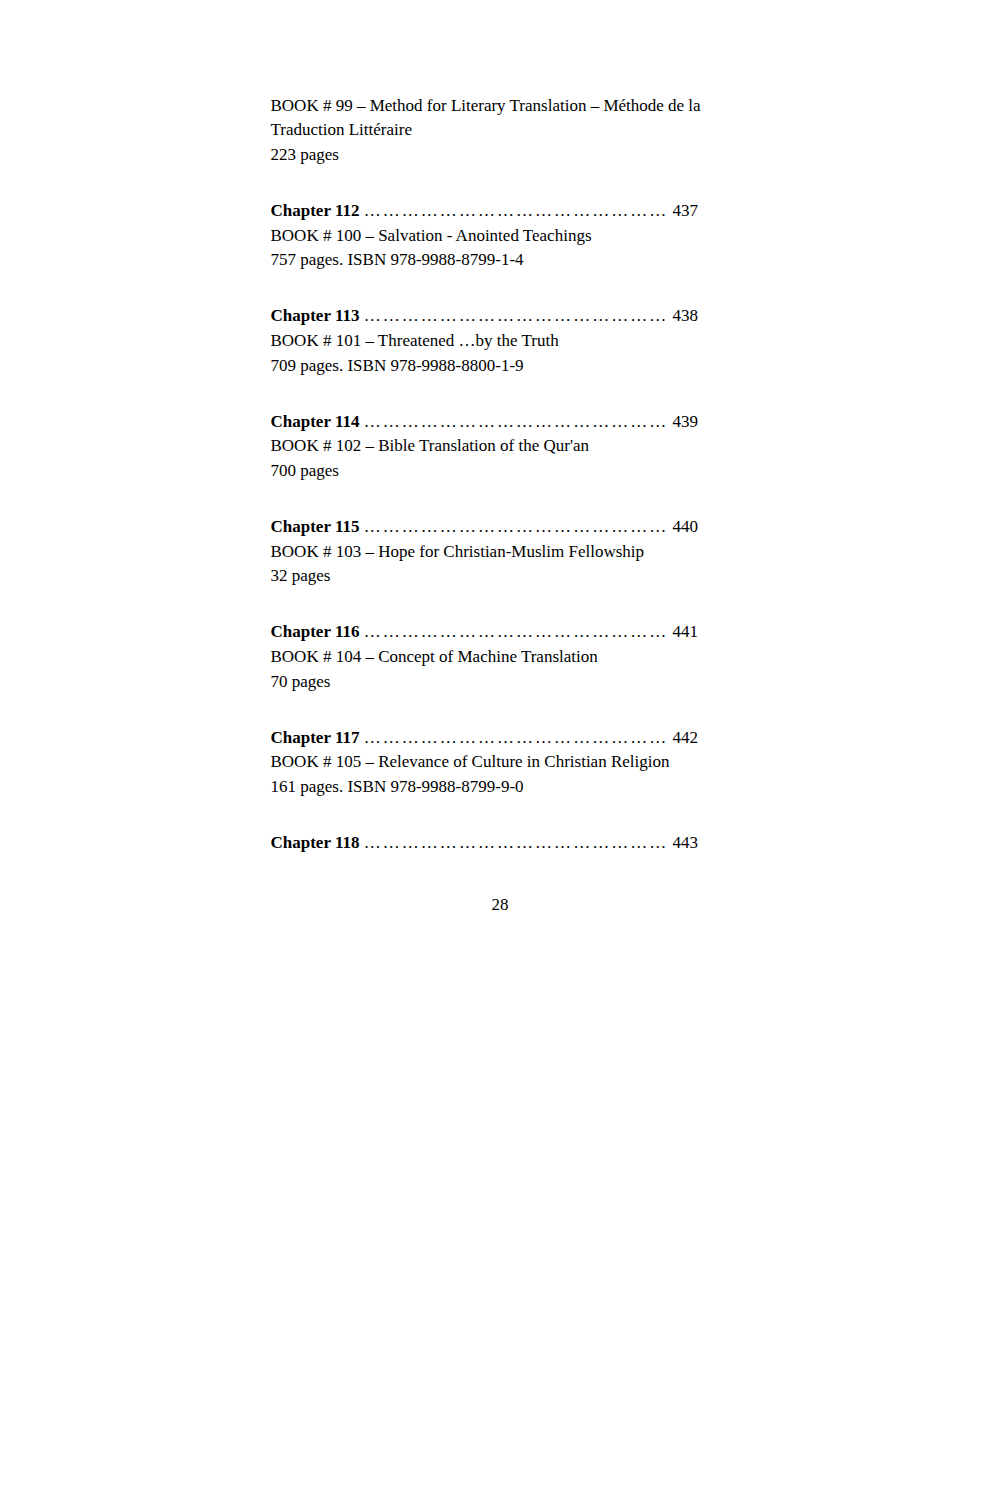BOOK # 99 – Method for Literary Translation – Méthode de la Traduction Littéraire
223 pages
Chapter 112 ………………………………………… 437
BOOK # 100 – Salvation - Anointed Teachings
757 pages. ISBN 978-9988-8799-1-4
Chapter 113 ………………………………………… 438
BOOK # 101 – Threatened …by the Truth
709 pages. ISBN 978-9988-8800-1-9
Chapter 114 ………………………………………… 439
BOOK # 102 – Bible Translation of the Qur'an
700 pages
Chapter 115 ………………………………………… 440
BOOK # 103 – Hope for Christian-Muslim Fellowship
32 pages
Chapter 116 ………………………………………… 441
BOOK # 104 – Concept of Machine Translation
70 pages
Chapter 117 ………………………………………… 442
BOOK # 105 – Relevance of Culture in Christian Religion
161 pages. ISBN 978-9988-8799-9-0
Chapter 118 ………………………………………… 443
28